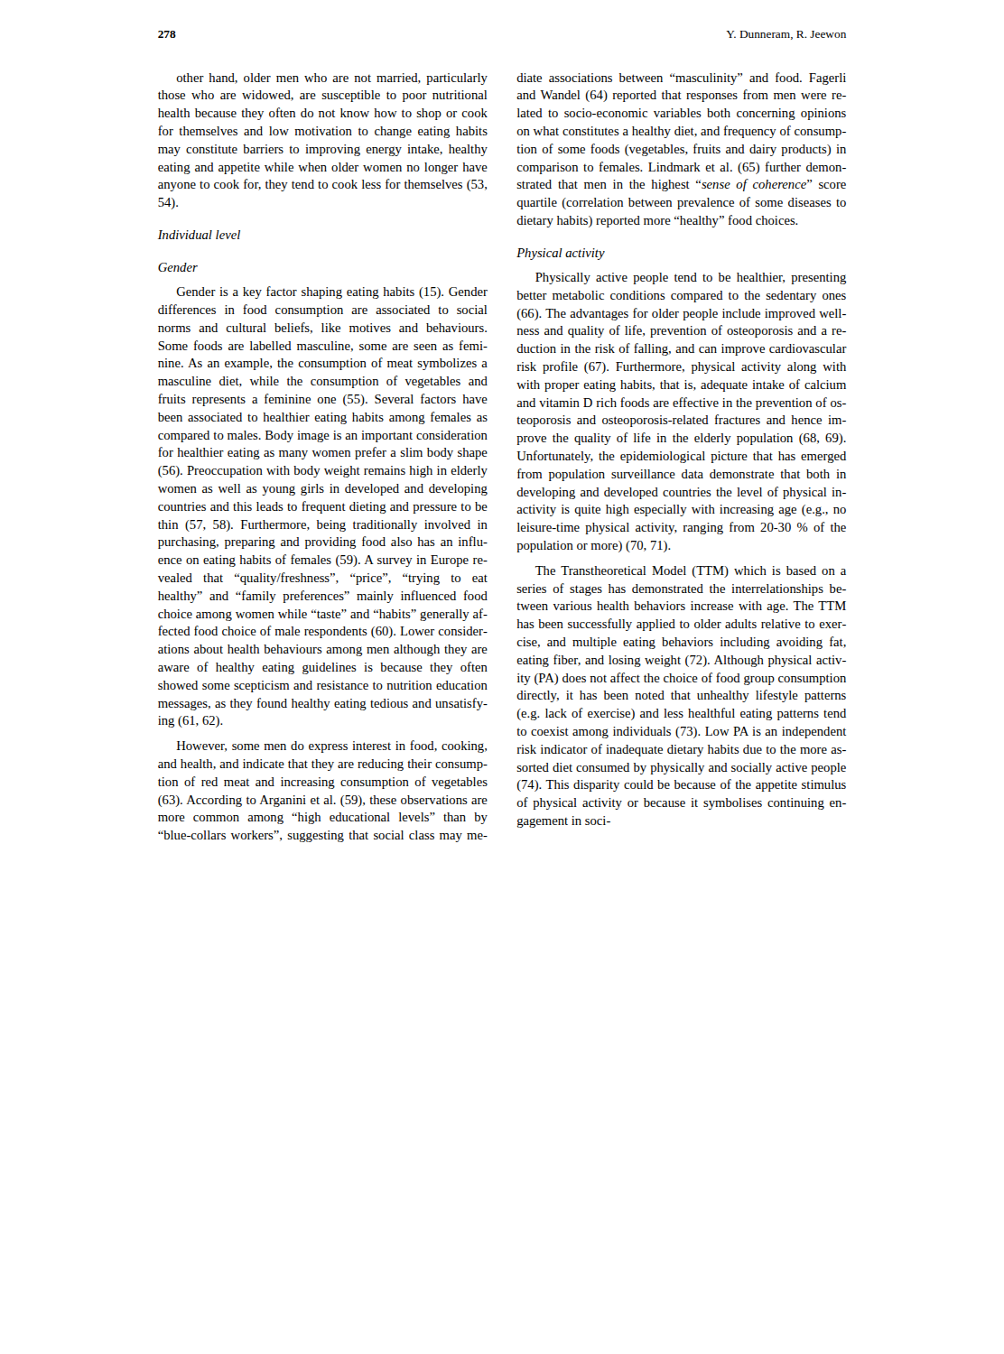278 Y. Dunneram, R. Jeewon
other hand, older men who are not married, particularly those who are widowed, are susceptible to poor nutritional health because they often do not know how to shop or cook for themselves and low motivation to change eating habits may constitute barriers to improving energy intake, healthy eating and appetite while when older women no longer have anyone to cook for, they tend to cook less for themselves (53, 54).
Individual level
Gender
Gender is a key factor shaping eating habits (15). Gender differences in food consumption are associated to social norms and cultural beliefs, like motives and behaviours. Some foods are labelled masculine, some are seen as feminine. As an example, the consumption of meat symbolizes a masculine diet, while the consumption of vegetables and fruits represents a feminine one (55). Several factors have been associated to healthier eating habits among females as compared to males. Body image is an important consideration for healthier eating as many women prefer a slim body shape (56). Preoccupation with body weight remains high in elderly women as well as young girls in developed and developing countries and this leads to frequent dieting and pressure to be thin (57, 58). Furthermore, being traditionally involved in purchasing, preparing and providing food also has an influence on eating habits of females (59). A survey in Europe revealed that “quality/freshness”, “price”, “trying to eat healthy” and “family preferences” mainly influenced food choice among women while “taste” and “habits” generally affected food choice of male respondents (60). Lower considerations about health behaviours among men although they are aware of healthy eating guidelines is because they often showed some scepticism and resistance to nutrition education messages, as they found healthy eating tedious and unsatisfying (61, 62).
However, some men do express interest in food, cooking, and health, and indicate that they are reducing their consumption of red meat and increasing consumption of vegetables (63). According to Arganini et al. (59), these observations are more common among “high educational levels” than by “blue-collars workers”, suggesting that social class may mediate associations between “masculinity” and food. Fagerli and Wandel (64) reported that responses from men were related to socio-economic variables both concerning opinions on what constitutes a healthy diet, and frequency of consumption of some foods (vegetables, fruits and dairy products) in comparison to females. Lindmark et al. (65) further demonstrated that men in the highest “sense of coherence” score quartile (correlation between prevalence of some diseases to dietary habits) reported more “healthy” food choices.
Physical activity
Physically active people tend to be healthier, presenting better metabolic conditions compared to the sedentary ones (66). The advantages for older people include improved wellness and quality of life, prevention of osteoporosis and a reduction in the risk of falling, and can improve cardiovascular risk profile (67). Furthermore, physical activity along with with proper eating habits, that is, adequate intake of calcium and vitamin D rich foods are effective in the prevention of osteoporosis and osteoporosis-related fractures and hence improve the quality of life in the elderly population (68, 69). Unfortunately, the epidemiological picture that has emerged from population surveillance data demonstrate that both in developing and developed countries the level of physical inactivity is quite high especially with increasing age (e.g., no leisure-time physical activity, ranging from 20-30 % of the population or more) (70, 71).
The Transtheoretical Model (TTM) which is based on a series of stages has demonstrated the interrelationships between various health behaviors increase with age. The TTM has been successfully applied to older adults relative to exercise, and multiple eating behaviors including avoiding fat, eating fiber, and losing weight (72). Although physical activity (PA) does not affect the choice of food group consumption directly, it has been noted that unhealthy lifestyle patterns (e.g. lack of exercise) and less healthful eating patterns tend to coexist among individuals (73). Low PA is an independent risk indicator of inadequate dietary habits due to the more assorted diet consumed by physically and socially active people (74). This disparity could be because of the appetite stimulus of physical activity or because it symbolises continuing engagement in soci-